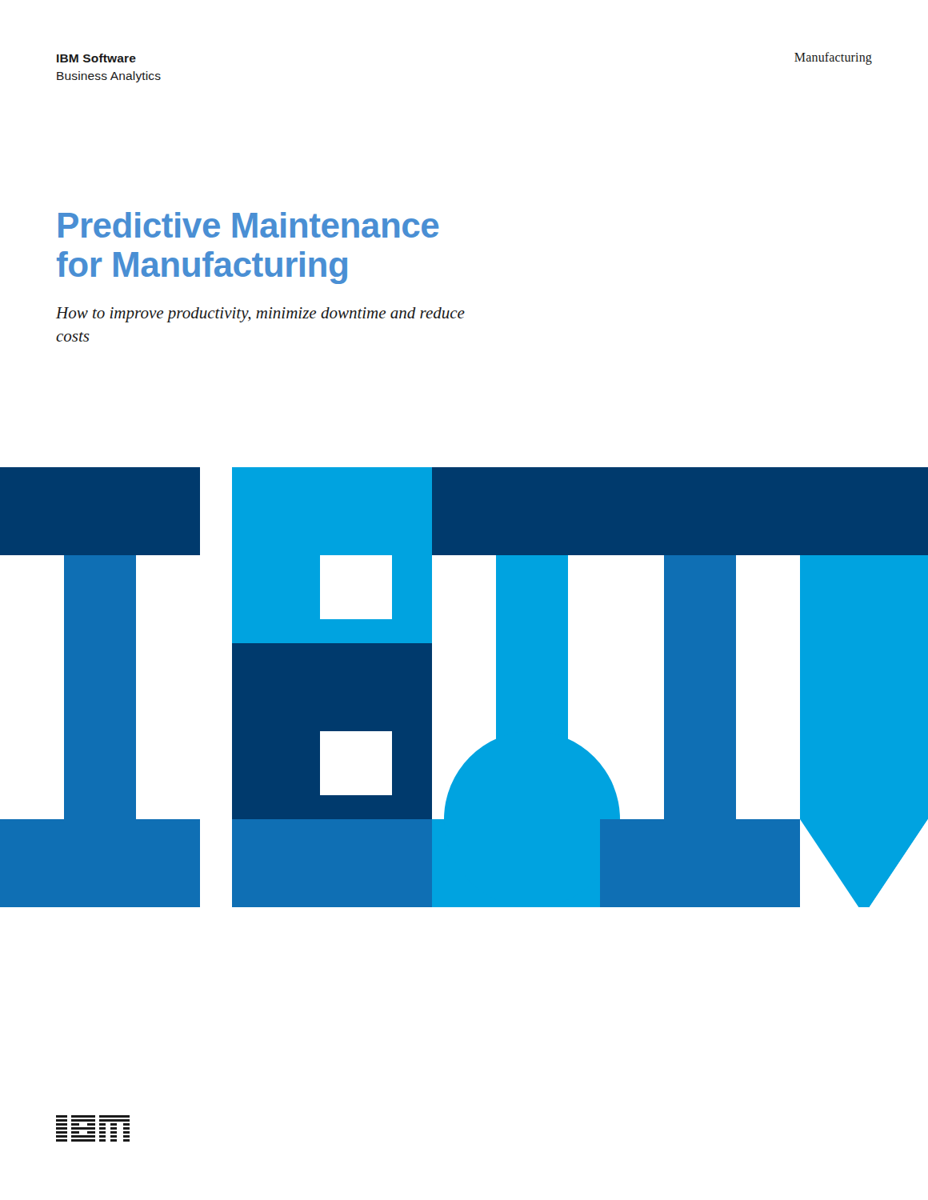IBM Software
Business Analytics
Manufacturing
Predictive Maintenance
for Manufacturing
How to improve productivity, minimize downtime and reduce costs